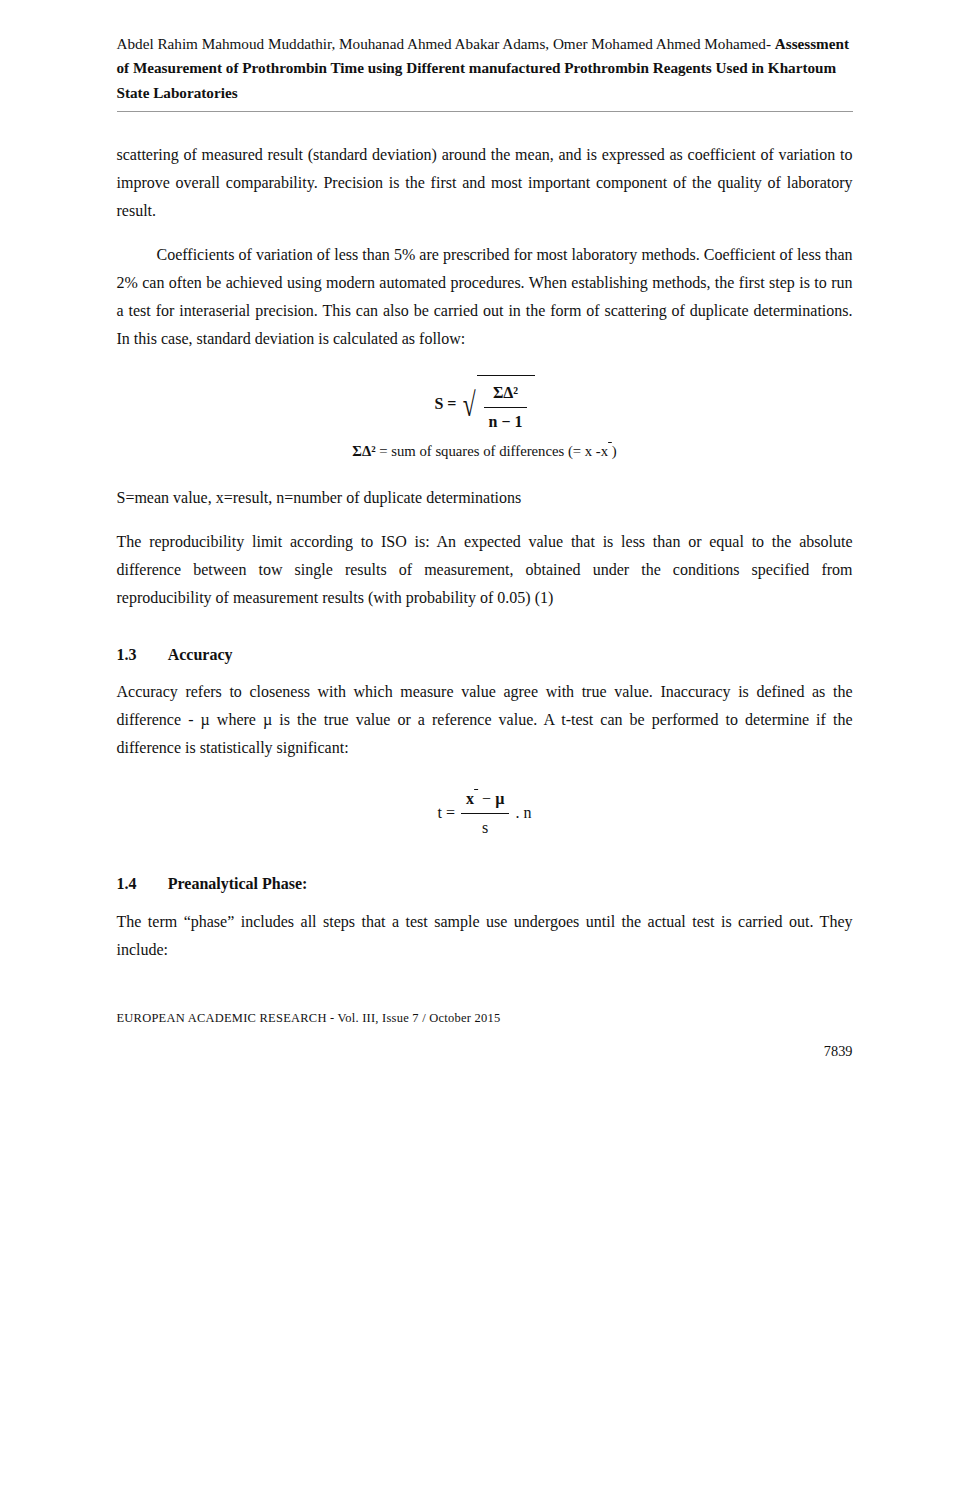Abdel Rahim Mahmoud Muddathir, Mouhanad Ahmed Abakar Adams, Omer Mohamed Ahmed Mohamed- Assessment of Measurement of Prothrombin Time using Different manufactured Prothrombin Reagents Used in Khartoum State Laboratories
scattering of measured result (standard deviation) around the mean, and is expressed as coefficient of variation to improve overall comparability. Precision is the first and most important component of the quality of laboratory result.
Coefficients of variation of less than 5% are prescribed for most laboratory methods. Coefficient of less than 2% can often be achieved using modern automated procedures. When establishing methods, the first step is to run a test for interaserial precision. This can also be carried out in the form of scattering of duplicate determinations. In this case, standard deviation is calculated as follow:
S = √ΣΔ² n − 1
ΣΔ² = sum of squares of differences (= x -x )
S=mean value, x=result, n=number of duplicate determinations
The reproducibility limit according to ISO is: An expected value that is less than or equal to the absolute difference between tow single results of measurement, obtained under the conditions specified from reproducibility of measurement results (with probability of 0.05) (1)
1.3 Accuracy
Accuracy refers to closeness with which measure value agree with true value. Inaccuracy is defined as the difference - µ where µ is the true value or a reference value. A t-test can be performed to determine if the difference is statistically significant:
t = x − µ s . n
1.4 Preanalytical Phase:
The term “phase” includes all steps that a test sample use undergoes until the actual test is carried out. They include:
EUROPEAN ACADEMIC RESEARCH - Vol. III, Issue 7 / October 2015 7839